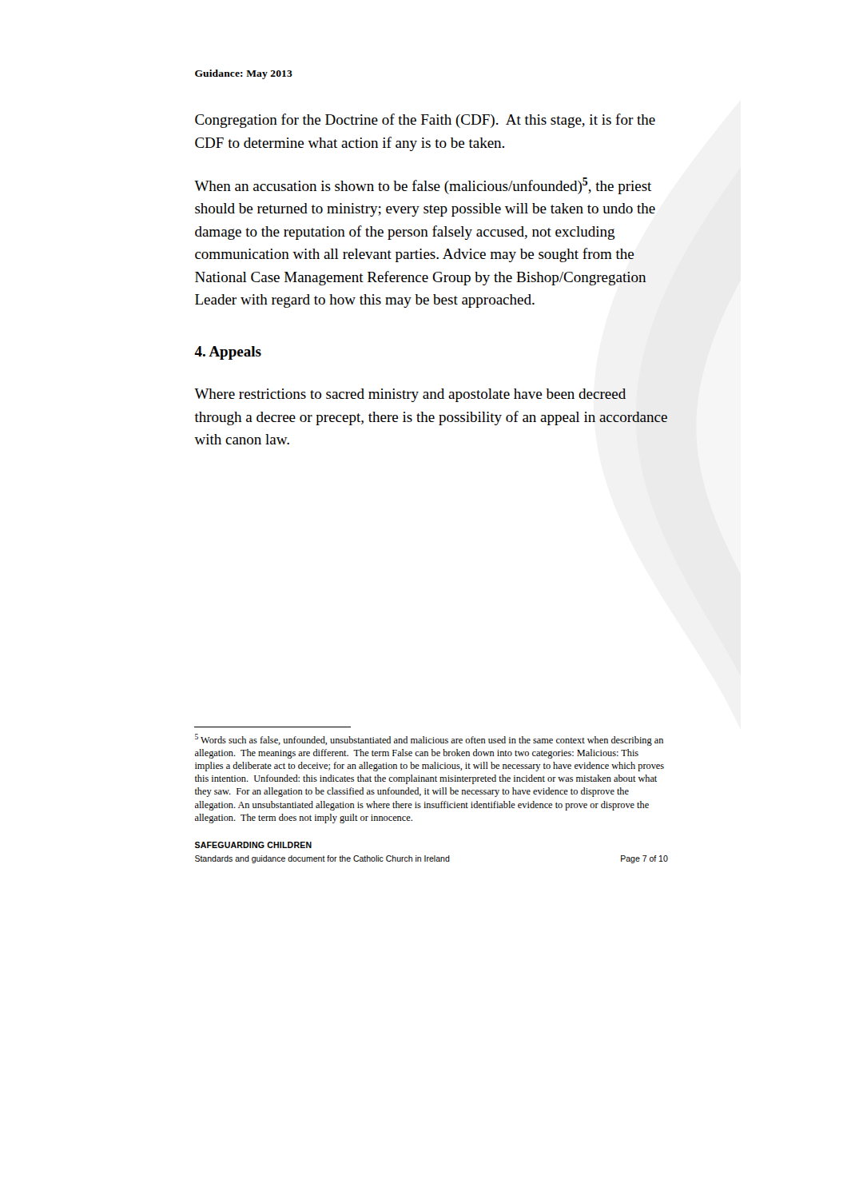Guidance: May 2013
Congregation for the Doctrine of the Faith (CDF). At this stage, it is for the CDF to determine what action if any is to be taken.
When an accusation is shown to be false (malicious/unfounded)5, the priest should be returned to ministry; every step possible will be taken to undo the damage to the reputation of the person falsely accused, not excluding communication with all relevant parties. Advice may be sought from the National Case Management Reference Group by the Bishop/Congregation Leader with regard to how this may be best approached.
4. Appeals
Where restrictions to sacred ministry and apostolate have been decreed through a decree or precept, there is the possibility of an appeal in accordance with canon law.
5 Words such as false, unfounded, unsubstantiated and malicious are often used in the same context when describing an allegation. The meanings are different. The term False can be broken down into two categories: Malicious: This implies a deliberate act to deceive; for an allegation to be malicious, it will be necessary to have evidence which proves this intention. Unfounded: this indicates that the complainant misinterpreted the incident or was mistaken about what they saw. For an allegation to be classified as unfounded, it will be necessary to have evidence to disprove the allegation. An unsubstantiated allegation is where there is insufficient identifiable evidence to prove or disprove the allegation. The term does not imply guilt or innocence.
SAFEGUARDING CHILDREN
Standards and guidance document for the Catholic Church in Ireland Page 7 of 10